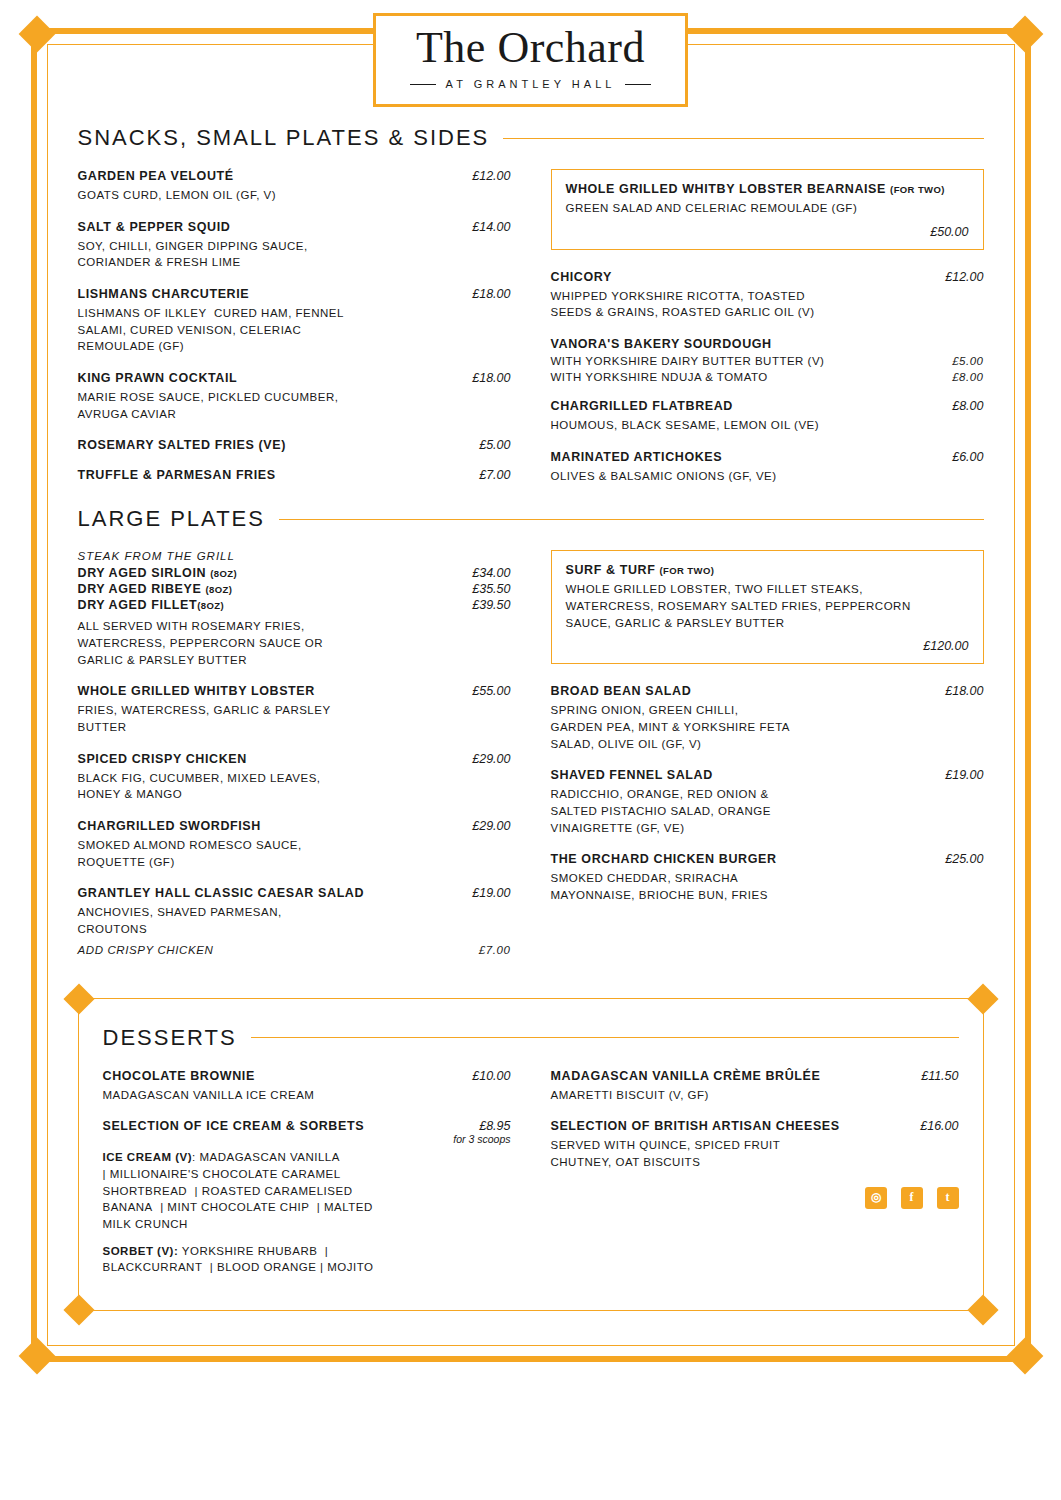The Orchard
AT GRANTLEY HALL
Snacks, Small Plates & Sides
Garden Pea Velouté £12.00
Goats Curd, Lemon Oil (GF, V)
Salt & Pepper Squid £14.00
Soy, Chilli, Ginger Dipping Sauce,
Coriander & Fresh Lime
Lishmans Charcuterie £18.00
Lishmans of Ilkley Cured Ham, Fennel
Salami, Cured Venison, Celeriac
Remoulade (GF)
King Prawn Cocktail £18.00
Marie Rose Sauce, Pickled Cucumber,
Avruga Caviar
Rosemary Salted Fries (VE) £5.00
Truffle & Parmesan Fries £7.00
Whole Grilled Whitby Lobster Bearnaise (FOR TWO)
Green Salad and Celeriac Remoulade (GF)
£50.00
Chicory £12.00
Whipped Yorkshire Ricotta, Toasted
Seeds & Grains, Roasted Garlic Oil (V)
Vanora's Bakery Sourdough
With Yorkshire Dairy Butter Butter (V) £5.00
With Yorkshire Nduja & Tomato £8.00
Chargrilled Flatbread £8.00
Houmous, Black Sesame, Lemon Oil (VE)
Marinated Artichokes £6.00
Olives & Balsamic Onions (GF, VE)
Large Plates
Steak from the Grill
Dry Aged Sirloin (8OZ) £34.00
Dry Aged Ribeye (8OZ) £35.50
Dry Aged Fillet(8OZ) £39.50
All Served with Rosemary Fries,
Watercress, Peppercorn Sauce or
Garlic & Parsley Butter
Whole Grilled Whitby Lobster £55.00
Fries, Watercress, Garlic & Parsley
Butter
Spiced Crispy Chicken £29.00
Black Fig, Cucumber, Mixed Leaves,
Honey & Mango
Chargrilled Swordfish £29.00
Smoked Almond Romesco Sauce,
Roquette (GF)
Grantley Hall Classic Caesar Salad £19.00
Anchovies, Shaved Parmesan,
Croutons
Add Crispy Chicken £7.00
Surf & Turf (FOR TWO)
Whole Grilled Lobster, Two Fillet Steaks,
Watercress, Rosemary Salted Fries, Peppercorn
Sauce, Garlic & Parsley Butter
£120.00
Broad Bean Salad £18.00
Spring Onion, Green Chilli,
Garden Pea, Mint & Yorkshire Feta
Salad, Olive Oil (GF, V)
Shaved Fennel Salad £19.00
Radicchio, Orange, Red Onion &
Salted Pistachio Salad, Orange
Vinaigrette (GF, VE)
The Orchard Chicken Burger £25.00
Smoked Cheddar, Sriracha
Mayonnaise, Brioche Bun, Fries
Desserts
Chocolate Brownie £10.00
Madagascan Vanilla Ice Cream
Selection of Ice Cream & Sorbets £8.95 for 3 scoops
Ice Cream (V): Madagascan Vanilla
| Millionaire's Chocolate Caramel
Shortbread | Roasted Caramelised
Banana | Mint Chocolate Chip | Malted
Milk Crunch
Sorbet (V): Yorkshire Rhubarb |
Blackcurrant | Blood Orange | Mojito
Madagascan Vanilla Crème Brûlée £11.50
Amaretti Biscuit (V, GF)
Selection of British Artisan Cheeses £16.00
Served with Quince, Spiced Fruit
Chutney, Oat Biscuits
◎ f t